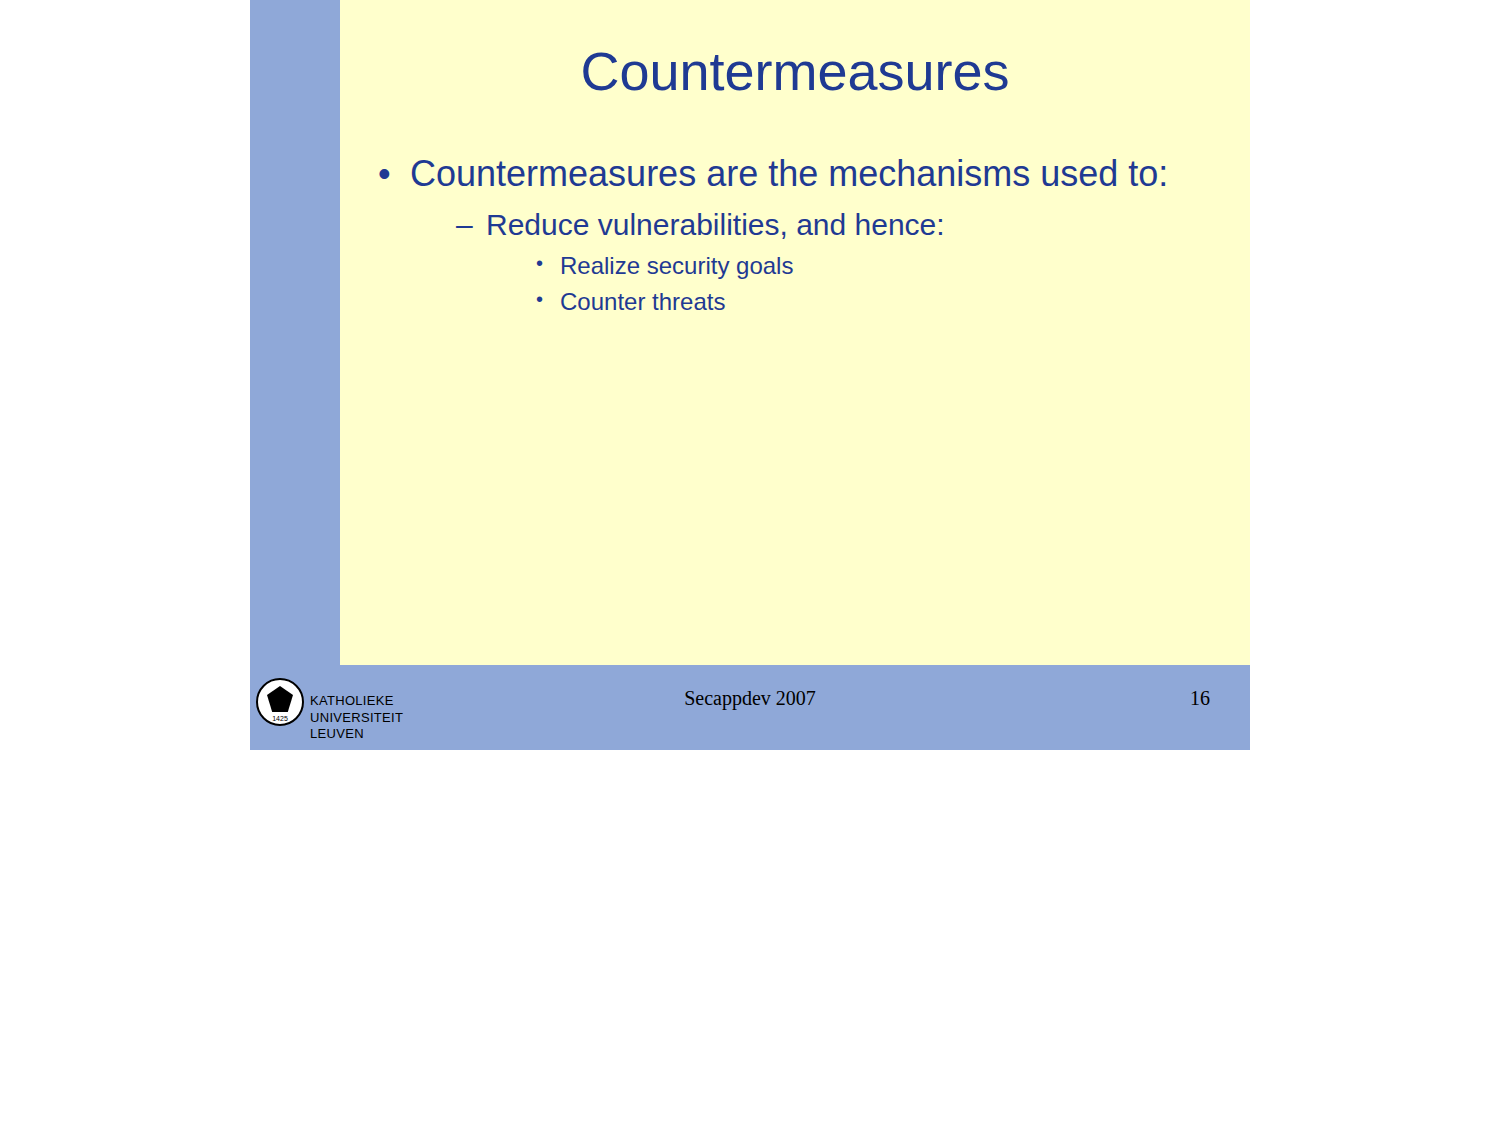Countermeasures
Countermeasures are the mechanisms used to:
Reduce vulnerabilities, and hence:
Realize security goals
Counter threats
KATHOLIEKE
UNIVERSITEIT
LEUVEN
Secappdev 2007
16